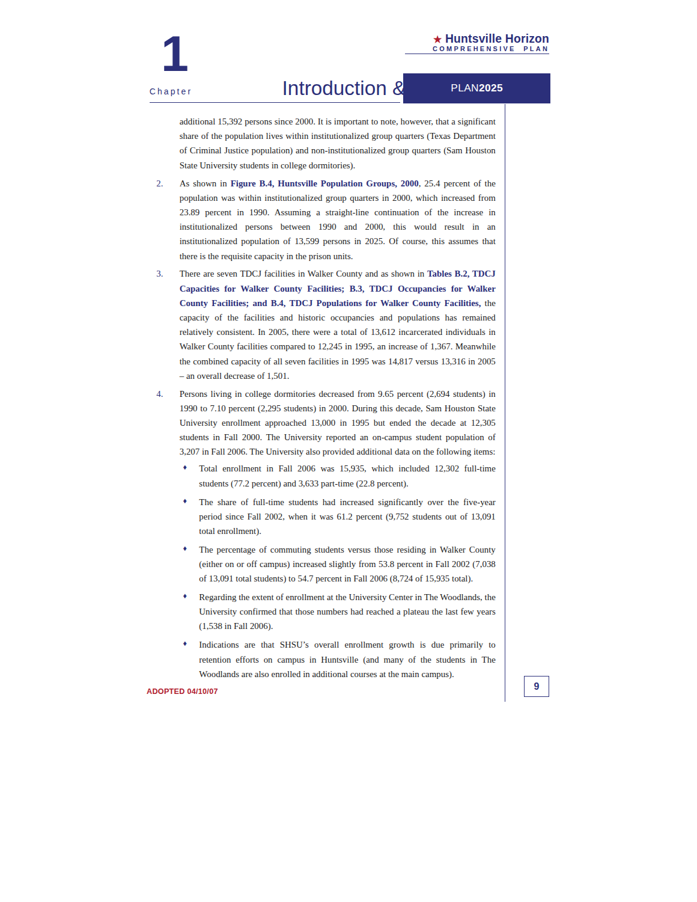1
Chapter
Introduction & Vision
PLAN2025
★ Huntsville Horizon
COMPREHENSIVE PLAN
additional 15,392 persons since 2000. It is important to note, however, that a significant share of the population lives within institutionalized group quarters (Texas Department of Criminal Justice population) and non-institutionalized group quarters (Sam Houston State University students in college dormitories).
As shown in Figure B.4, Huntsville Population Groups, 2000, 25.4 percent of the population was within institutionalized group quarters in 2000, which increased from 23.89 percent in 1990. Assuming a straight-line continuation of the increase in institutionalized persons between 1990 and 2000, this would result in an institutionalized population of 13,599 persons in 2025. Of course, this assumes that there is the requisite capacity in the prison units.
There are seven TDCJ facilities in Walker County and as shown in Tables B.2, TDCJ Capacities for Walker County Facilities; B.3, TDCJ Occupancies for Walker County Facilities; and B.4, TDCJ Populations for Walker County Facilities, the capacity of the facilities and historic occupancies and populations has remained relatively consistent. In 2005, there were a total of 13,612 incarcerated individuals in Walker County facilities compared to 12,245 in 1995, an increase of 1,367. Meanwhile the combined capacity of all seven facilities in 1995 was 14,817 versus 13,316 in 2005 – an overall decrease of 1,501.
Persons living in college dormitories decreased from 9.65 percent (2,694 students) in 1990 to 7.10 percent (2,295 students) in 2000. During this decade, Sam Houston State University enrollment approached 13,000 in 1995 but ended the decade at 12,305 students in Fall 2000. The University reported an on-campus student population of 3,207 in Fall 2006. The University also provided additional data on the following items:
Total enrollment in Fall 2006 was 15,935, which included 12,302 full-time students (77.2 percent) and 3,633 part-time (22.8 percent).
The share of full-time students had increased significantly over the five-year period since Fall 2002, when it was 61.2 percent (9,752 students out of 13,091 total enrollment).
The percentage of commuting students versus those residing in Walker County (either on or off campus) increased slightly from 53.8 percent in Fall 2002 (7,038 of 13,091 total students) to 54.7 percent in Fall 2006 (8,724 of 15,935 total).
Regarding the extent of enrollment at the University Center in The Woodlands, the University confirmed that those numbers had reached a plateau the last few years (1,538 in Fall 2006).
Indications are that SHSU’s overall enrollment growth is due primarily to retention efforts on campus in Huntsville (and many of the students in The Woodlands are also enrolled in additional courses at the main campus).
ADOPTED 04/10/07
9